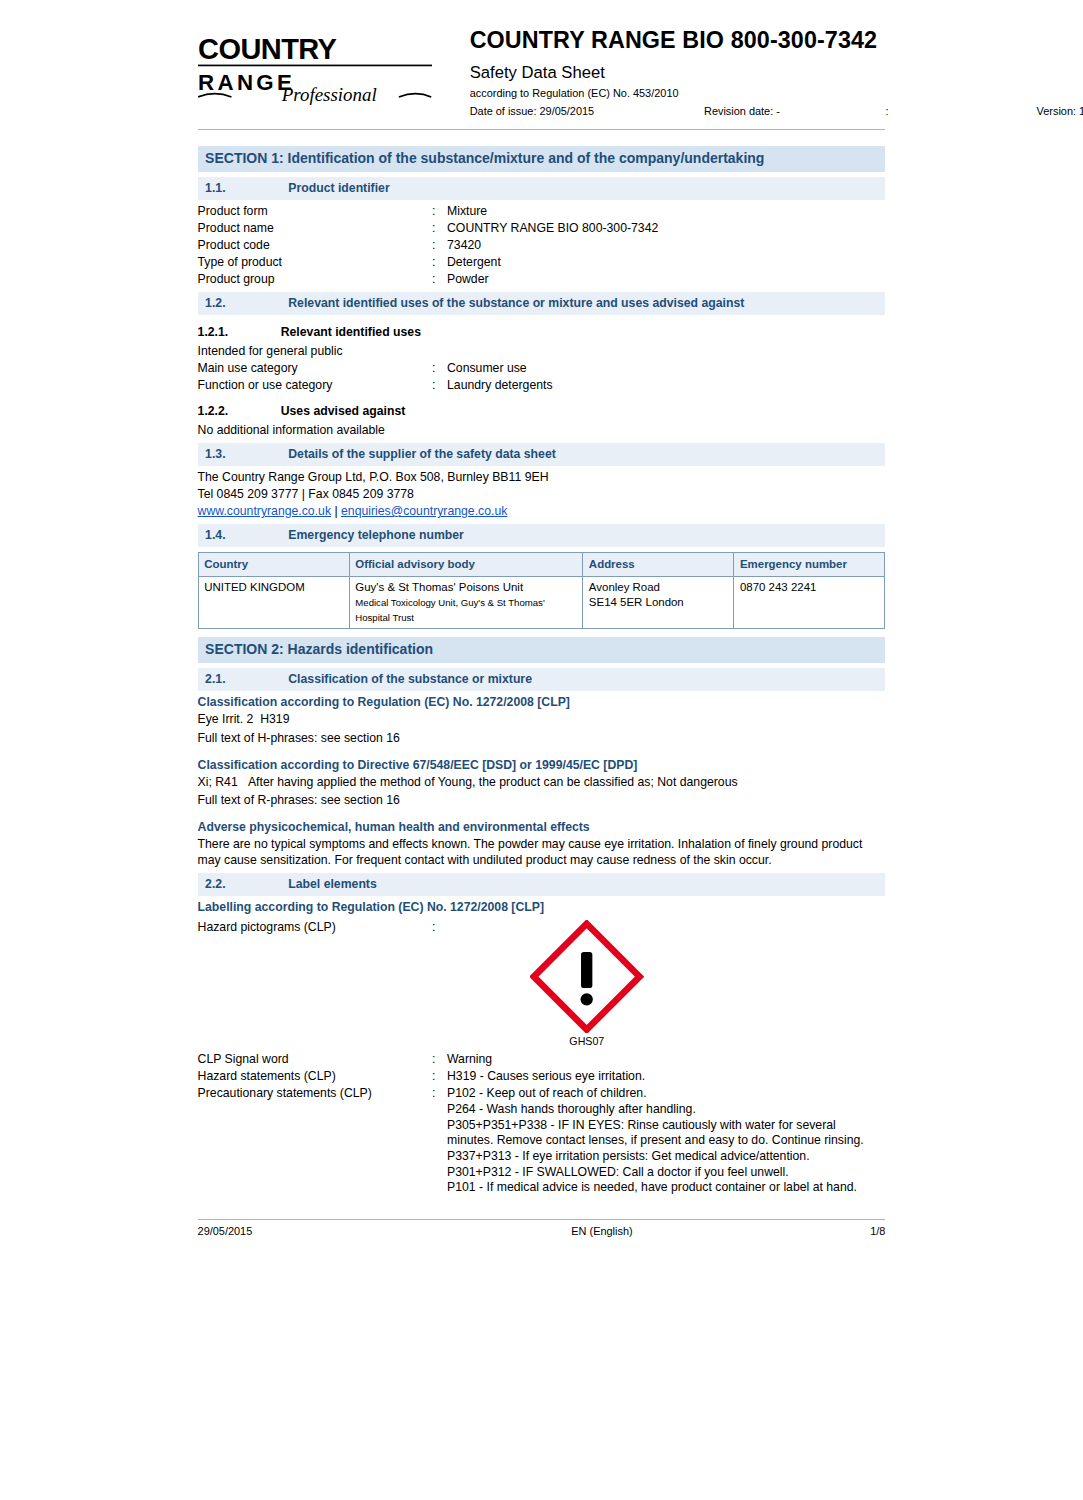COUNTRY RANGE Professional
COUNTRY RANGE BIO 800-300-7342
Safety Data Sheet
according to Regulation (EC) No. 453/2010
Date of issue: 29/05/2015 Revision date: - : Version: 1.0
SECTION 1: Identification of the substance/mixture and of the company/undertaking
1.1. Product identifier
Product form: Mixture
Product name: COUNTRY RANGE BIO 800-300-7342
Product code: 73420
Type of product: Detergent
Product group: Powder
1.2. Relevant identified uses of the substance or mixture and uses advised against
1.2.1. Relevant identified uses
Intended for general public
Main use category: Consumer use
Function or use category: Laundry detergents
1.2.2. Uses advised against
No additional information available
1.3. Details of the supplier of the safety data sheet
The Country Range Group Ltd, P.O. Box 508, Burnley BB11 9EH
Tel 0845 209 3777 | Fax 0845 209 3778
www.countryrange.co.uk | enquiries@countryrange.co.uk
1.4. Emergency telephone number
| Country | Official advisory body | Address | Emergency number |
| --- | --- | --- | --- |
| UNITED KINGDOM | Guy's & St Thomas' Poisons Unit Medical Toxicology Unit, Guy's & St Thomas' Hospital Trust | Avonley Road SE14 5ER London | 0870 243 2241 |
SECTION 2: Hazards identification
2.1. Classification of the substance or mixture
Classification according to Regulation (EC) No. 1272/2008 [CLP]
Eye Irrit. 2 H319
Full text of H-phrases: see section 16
Classification according to Directive 67/548/EEC [DSD] or 1999/45/EC [DPD]
Xi; R41 After having applied the method of Young, the product can be classified as; Not dangerous
Full text of R-phrases: see section 16
Adverse physicochemical, human health and environmental effects
There are no typical symptoms and effects known. The powder may cause eye irritation. Inhalation of finely ground product may cause sensitization. For frequent contact with undiluted product may cause redness of the skin occur.
2.2. Label elements
Labelling according to Regulation (EC) No. 1272/2008 [CLP]
Hazard pictograms (CLP) :
GHS07
CLP Signal word: Warning
Hazard statements (CLP): H319 - Causes serious eye irritation.
Precautionary statements (CLP) :
P102 - Keep out of reach of children.
P264 - Wash hands thoroughly after handling.
P305+P351+P338 - IF IN EYES: Rinse cautiously with water for several minutes. Remove contact lenses, if present and easy to do. Continue rinsing.
P337+P313 - If eye irritation persists: Get medical advice/attention.
P301+P312 - IF SWALLOWED: Call a doctor if you feel unwell.
P101 - If medical advice is needed, have product container or label at hand.
29/05/2015
EN (English)
1/8